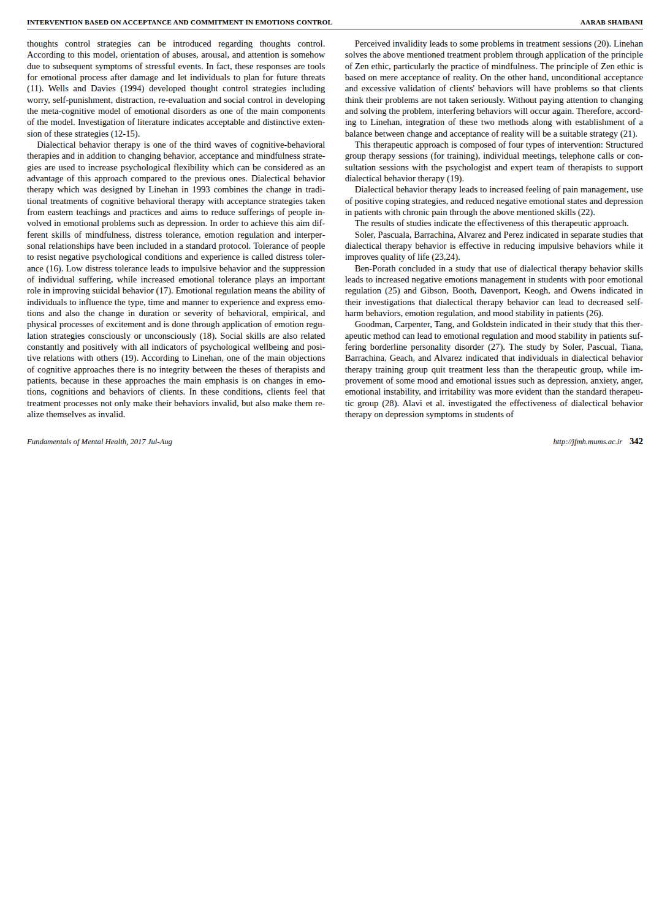Intervention based on acceptance and commitment in emotions control Aarab Shaibani
thoughts control strategies can be introduced regarding thoughts control. According to this model, orientation of abuses, arousal, and attention is somehow due to subsequent symptoms of stressful events. In fact, these responses are tools for emotional process after damage and let individuals to plan for future threats (11). Wells and Davies (1994) developed thought control strategies including worry, self-punishment, distraction, re-evaluation and social control in developing the meta-cognitive model of emotional disorders as one of the main components of the model. Investigation of literature indicates acceptable and distinctive extension of these strategies (12-15).
Dialectical behavior therapy is one of the third waves of cognitive-behavioral therapies and in addition to changing behavior, acceptance and mindfulness strategies are used to increase psychological flexibility which can be considered as an advantage of this approach compared to the previous ones. Dialectical behavior therapy which was designed by Linehan in 1993 combines the change in traditional treatments of cognitive behavioral therapy with acceptance strategies taken from eastern teachings and practices and aims to reduce sufferings of people involved in emotional problems such as depression. In order to achieve this aim different skills of mindfulness, distress tolerance, emotion regulation and interpersonal relationships have been included in a standard protocol. Tolerance of people to resist negative psychological conditions and experience is called distress tolerance (16). Low distress tolerance leads to impulsive behavior and the suppression of individual suffering, while increased emotional tolerance plays an important role in improving suicidal behavior (17). Emotional regulation means the ability of individuals to influence the type, time and manner to experience and express emotions and also the change in duration or severity of behavioral, empirical, and physical processes of excitement and is done through application of emotion regulation strategies consciously or unconsciously (18). Social skills are also related constantly and positively with all indicators of psychological wellbeing and positive relations with others (19). According to Linehan, one of the main objections of cognitive approaches there is no integrity between the theses of therapists and patients, because in these approaches the main emphasis is on changes in emotions, cognitions and behaviors of clients. In these conditions, clients feel that treatment processes not only make their behaviors invalid, but also make them realize themselves as invalid.
Perceived invalidity leads to some problems in treatment sessions (20). Linehan solves the above mentioned treatment problem through application of the principle of Zen ethic, particularly the practice of mindfulness. The principle of Zen ethic is based on mere acceptance of reality. On the other hand, unconditional acceptance and excessive validation of clients' behaviors will have problems so that clients think their problems are not taken seriously. Without paying attention to changing and solving the problem, interfering behaviors will occur again. Therefore, according to Linehan, integration of these two methods along with establishment of a balance between change and acceptance of reality will be a suitable strategy (21).
This therapeutic approach is composed of four types of intervention: Structured group therapy sessions (for training), individual meetings, telephone calls or consultation sessions with the psychologist and expert team of therapists to support dialectical behavior therapy (19).
Dialectical behavior therapy leads to increased feeling of pain management, use of positive coping strategies, and reduced negative emotional states and depression in patients with chronic pain through the above mentioned skills (22).
The results of studies indicate the effectiveness of this therapeutic approach.
Soler, Pascuala, Barrachina, Alvarez and Perez indicated in separate studies that dialectical therapy behavior is effective in reducing impulsive behaviors while it improves quality of life (23,24).
Ben-Porath concluded in a study that use of dialectical therapy behavior skills leads to increased negative emotions management in students with poor emotional regulation (25) and Gibson, Booth, Davenport, Keogh, and Owens indicated in their investigations that dialectical therapy behavior can lead to decreased self-harm behaviors, emotion regulation, and mood stability in patients (26).
Goodman, Carpenter, Tang, and Goldstein indicated in their study that this therapeutic method can lead to emotional regulation and mood stability in patients suffering borderline personality disorder (27). The study by Soler, Pascual, Tiana, Barrachina, Geach, and Alvarez indicated that individuals in dialectical behavior therapy training group quit treatment less than the therapeutic group, while improvement of some mood and emotional issues such as depression, anxiety, anger, emotional instability, and irritability was more evident than the standard therapeutic group (28). Alavi et al. investigated the effectiveness of dialectical behavior therapy on depression symptoms in students of
Fundamentals of Mental Health, 2017 Jul-Aug http://jfmh.mums.ac.ir 342